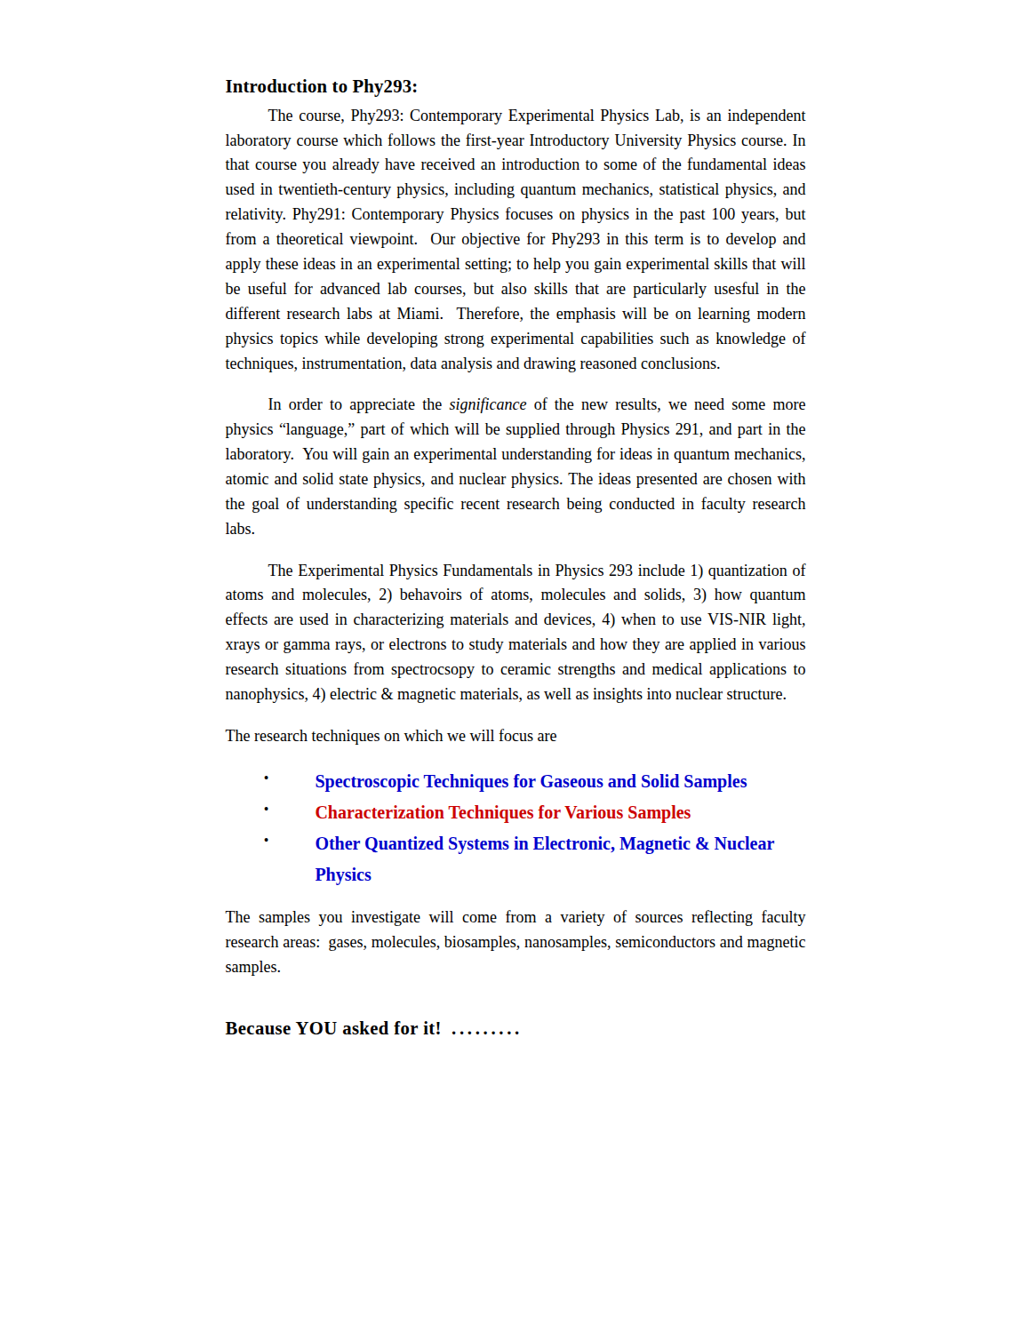Introduction to Phy293:
The course, Phy293: Contemporary Experimental Physics Lab, is an independent laboratory course which follows the first-year Introductory University Physics course. In that course you already have received an introduction to some of the fundamental ideas used in twentieth-century physics, including quantum mechanics, statistical physics, and relativity. Phy291: Contemporary Physics focuses on physics in the past 100 years, but from a theoretical viewpoint. Our objective for Phy293 in this term is to develop and apply these ideas in an experimental setting; to help you gain experimental skills that will be useful for advanced lab courses, but also skills that are particularly usesful in the different research labs at Miami. Therefore, the emphasis will be on learning modern physics topics while developing strong experimental capabilities such as knowledge of techniques, instrumentation, data analysis and drawing reasoned conclusions.
In order to appreciate the significance of the new results, we need some more physics “language,” part of which will be supplied through Physics 291, and part in the laboratory. You will gain an experimental understanding for ideas in quantum mechanics, atomic and solid state physics, and nuclear physics. The ideas presented are chosen with the goal of understanding specific recent research being conducted in faculty research labs.
The Experimental Physics Fundamentals in Physics 293 include 1) quantization of atoms and molecules, 2) behavoirs of atoms, molecules and solids, 3) how quantum effects are used in characterizing materials and devices, 4) when to use VIS-NIR light, xrays or gamma rays, or electrons to study materials and how they are applied in various research situations from spectrocsopy to ceramic strengths and medical applications to nanophysics, 4) electric & magnetic materials, as well as insights into nuclear structure.
The research techniques on which we will focus are
Spectroscopic Techniques for Gaseous and Solid Samples
Characterization Techniques for Various Samples
Other Quantized Systems in Electronic, Magnetic & Nuclear Physics
The samples you investigate will come from a variety of sources reflecting faculty research areas: gases, molecules, biosamples, nanosamples, semiconductors and magnetic samples.
Because YOU asked for it! .........